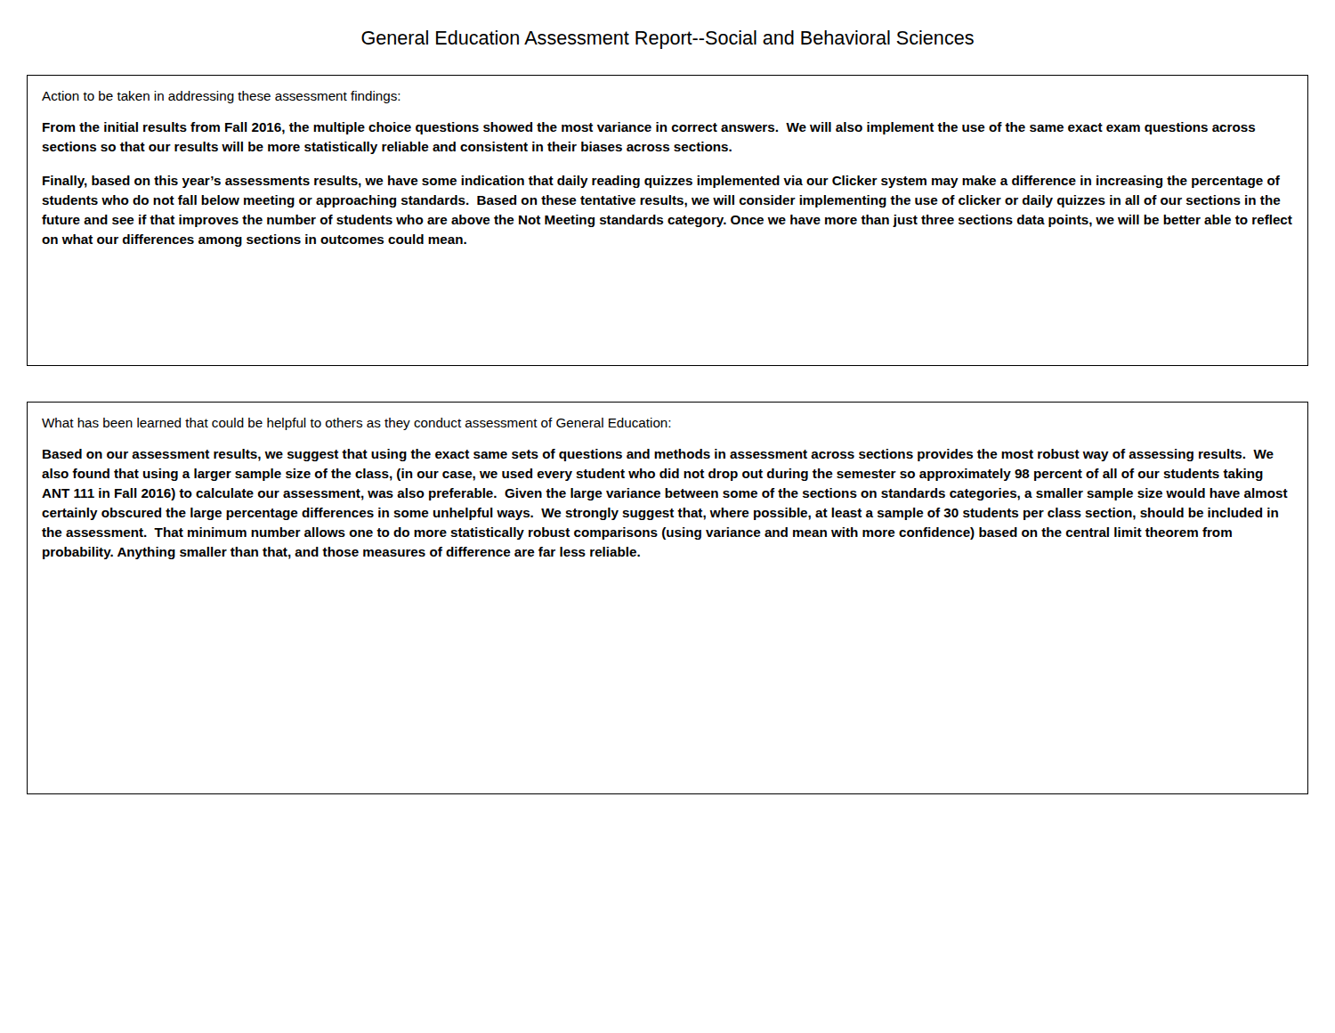General Education Assessment Report--Social and Behavioral Sciences
Action to be taken in addressing these assessment findings:
From the initial results from Fall 2016, the multiple choice questions showed the most variance in correct answers. We will also implement the use of the same exact exam questions across sections so that our results will be more statistically reliable and consistent in their biases across sections.
Finally, based on this year’s assessments results, we have some indication that daily reading quizzes implemented via our Clicker system may make a difference in increasing the percentage of students who do not fall below meeting or approaching standards. Based on these tentative results, we will consider implementing the use of clicker or daily quizzes in all of our sections in the future and see if that improves the number of students who are above the Not Meeting standards category. Once we have more than just three sections data points, we will be better able to reflect on what our differences among sections in outcomes could mean.
What has been learned that could be helpful to others as they conduct assessment of General Education:
Based on our assessment results, we suggest that using the exact same sets of questions and methods in assessment across sections provides the most robust way of assessing results. We also found that using a larger sample size of the class, (in our case, we used every student who did not drop out during the semester so approximately 98 percent of all of our students taking ANT 111 in Fall 2016) to calculate our assessment, was also preferable. Given the large variance between some of the sections on standards categories, a smaller sample size would have almost certainly obscured the large percentage differences in some unhelpful ways. We strongly suggest that, where possible, at least a sample of 30 students per class section, should be included in the assessment. That minimum number allows one to do more statistically robust comparisons (using variance and mean with more confidence) based on the central limit theorem from probability. Anything smaller than that, and those measures of difference are far less reliable.